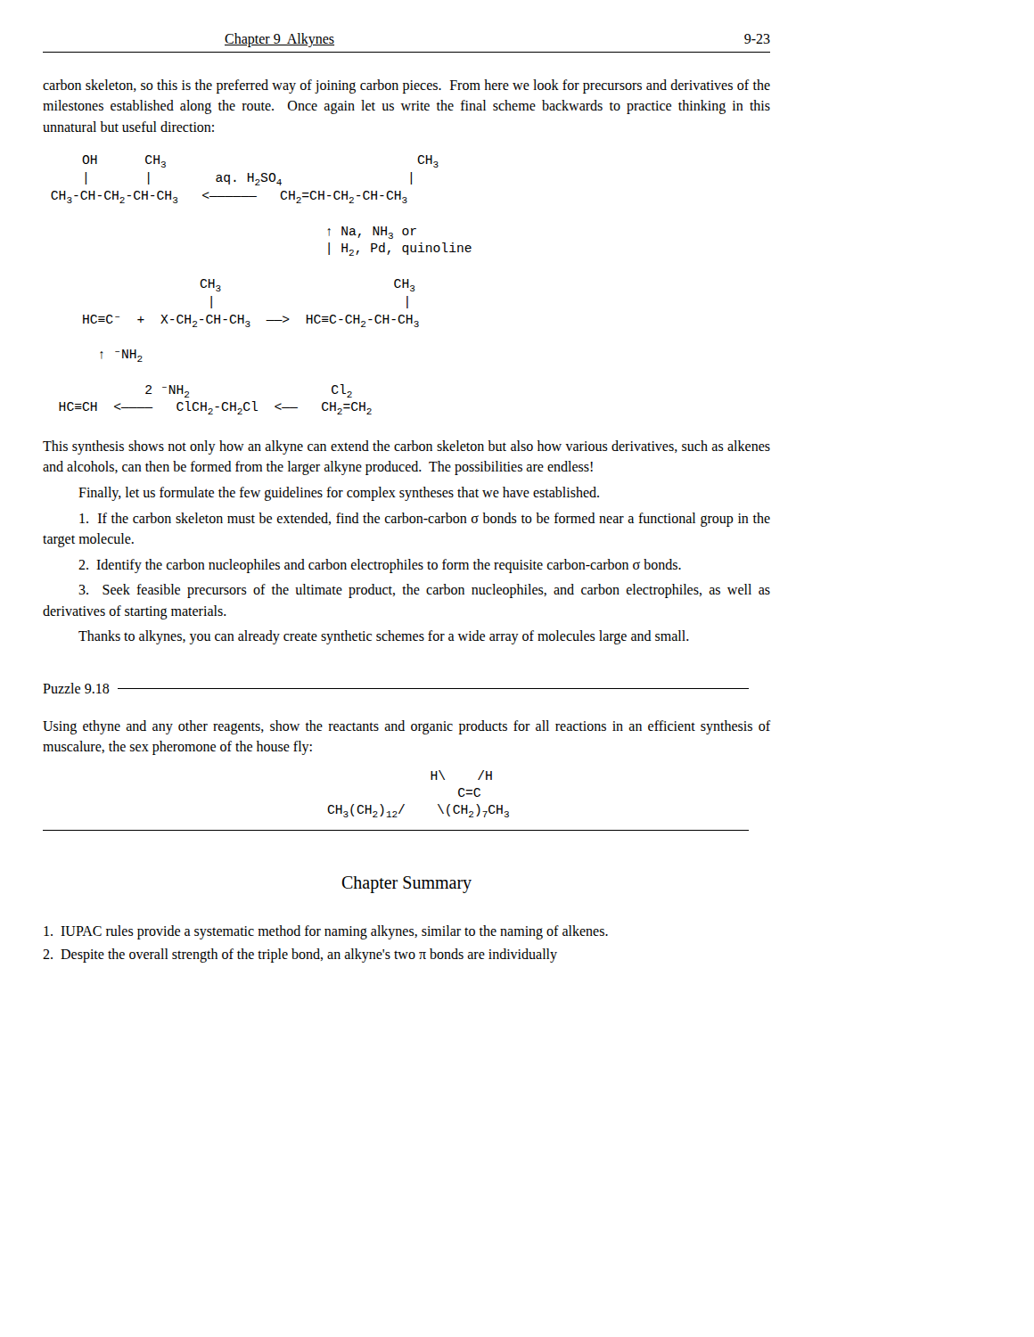Chapter 9 Alkynes 9-23
carbon skeleton, so this is the preferred way of joining carbon pieces. From here we look for precursors and derivatives of the milestones established along the route. Once again let us write the final scheme backwards to practice thinking in this unnatural but useful direction:
     OH      CH3                                CH3
     |       |        aq. H2SO4                |
 CH3-CH-CH2-CH-CH3   <——————   CH2=CH-CH2-CH-CH3

                                    ↑ Na, NH3 or
                                    | H2, Pd, quinoline

                    CH3                      CH3
                     |                        |
     HC≡C⁻  +  X-CH2-CH-CH3  ——>  HC≡C-CH2-CH-CH3

       ↑ ⁻NH2

             2 ⁻NH2                  Cl2
  HC≡CH  <————   ClCH2-CH2Cl  <——   CH2=CH2
This synthesis shows not only how an alkyne can extend the carbon skeleton but also how various derivatives, such as alkenes and alcohols, can then be formed from the larger alkyne produced. The possibilities are endless!
Finally, let us formulate the few guidelines for complex syntheses that we have established.
1. If the carbon skeleton must be extended, find the carbon-carbon σ bonds to be formed near a functional group in the target molecule.
2. Identify the carbon nucleophiles and carbon electrophiles to form the requisite carbon-carbon σ bonds.
3. Seek feasible precursors of the ultimate product, the carbon nucleophiles, and carbon electrophiles, as well as derivatives of starting materials.
Thanks to alkynes, you can already create synthetic schemes for a wide array of molecules large and small.
Puzzle 9.18
Using ethyne and any other reagents, show the reactants and organic products for all reactions in an efficient synthesis of muscalure, the sex pheromone of the house fly:
              H\    /H
                C=C
   CH3(CH2)12/    \(CH2)7CH3
Chapter Summary
1. IUPAC rules provide a systematic method for naming alkynes, similar to the naming of alkenes.
2. Despite the overall strength of the triple bond, an alkyne's two π bonds are individually